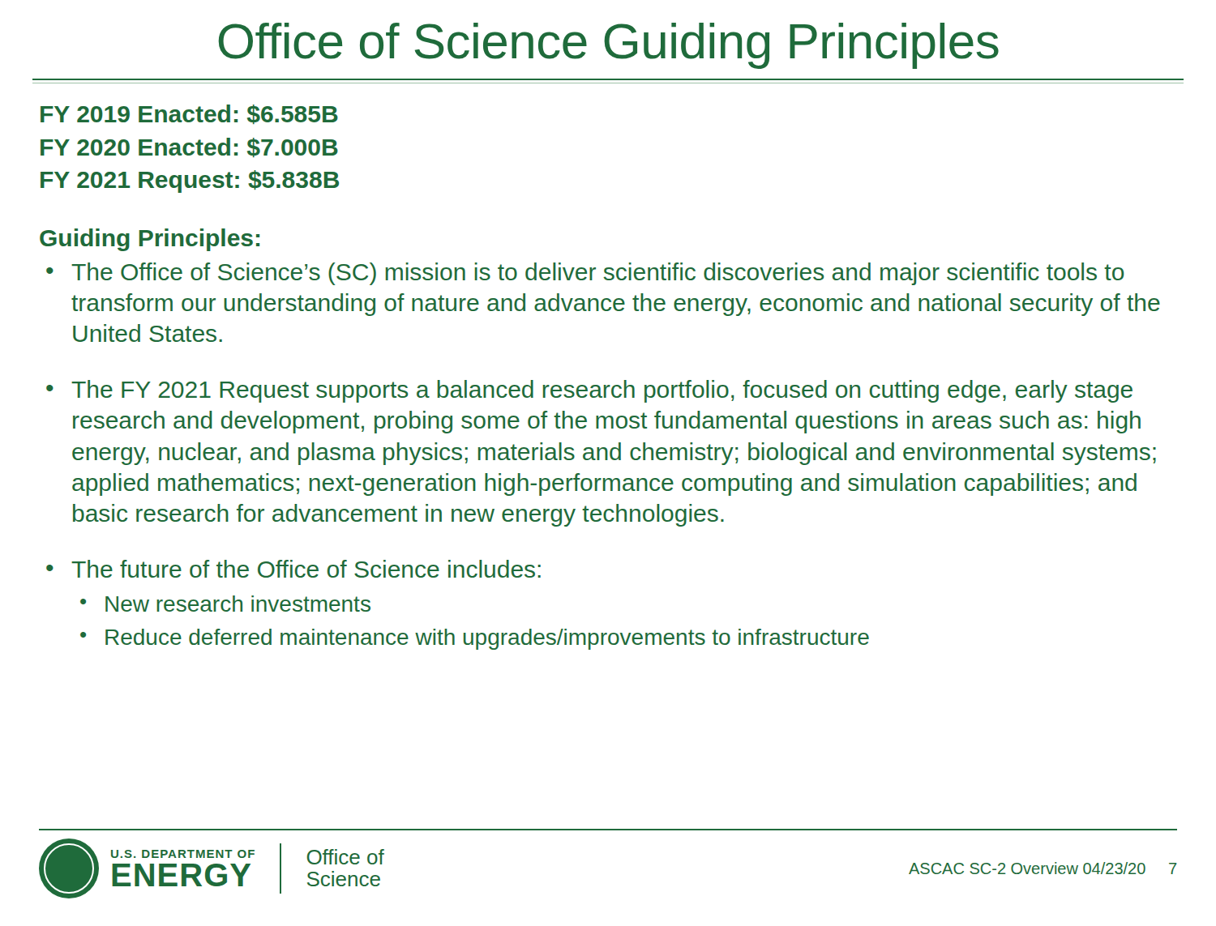Office of Science Guiding Principles
FY 2019 Enacted: $6.585B
FY 2020 Enacted: $7.000B
FY 2021 Request: $5.838B
Guiding Principles:
The Office of Science’s (SC) mission is to deliver scientific discoveries and major scientific tools to transform our understanding of nature and advance the energy, economic and national security of the United States.
The FY 2021 Request supports a balanced research portfolio, focused on cutting edge, early stage research and development, probing some of the most fundamental questions in areas such as: high energy, nuclear, and plasma physics; materials and chemistry; biological and environmental systems; applied mathematics; next-generation high-performance computing and simulation capabilities; and basic research for advancement in new energy technologies.
The future of the Office of Science includes:
New research investments
Reduce deferred maintenance with upgrades/improvements to infrastructure
U.S. Department of
ENERGY
Office of
Science
ASCAC SC-2 Overview 04/23/20 7